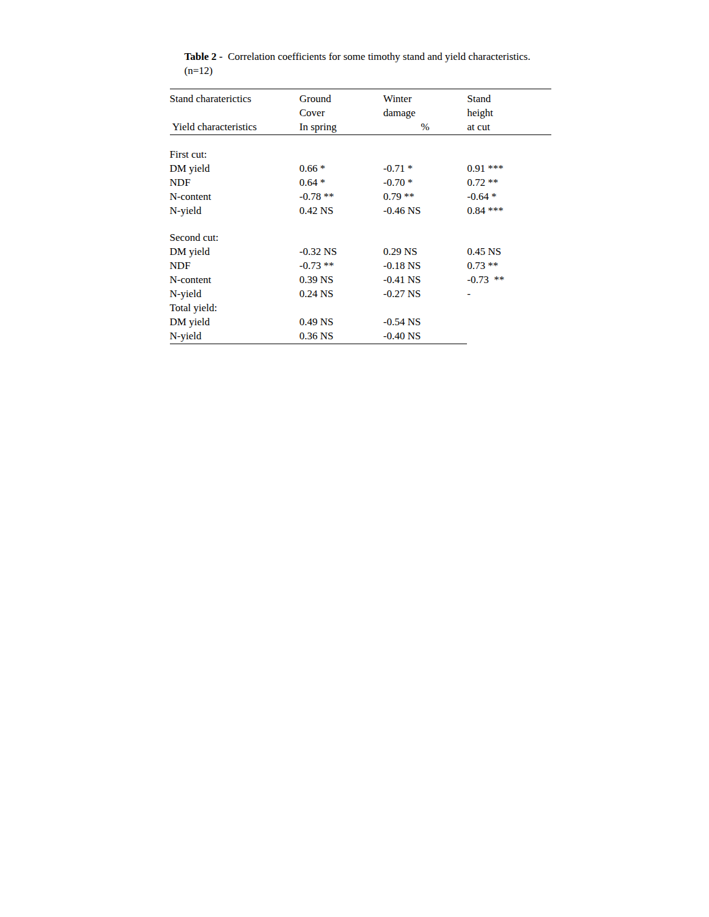Table 2 - Correlation coefficients for some timothy stand and yield characteristics. (n=12)
| Stand charaterictics | Ground | Winter | Stand |
| | Cover | damage | height |
| Yield characteristics | In spring | % | at cut |
| First cut: | | | |
| DM yield | 0.66 * | -0.71 * | 0.91 *** |
| NDF | 0.64 * | -0.70 * | 0.72 ** |
| N-content | -0.78 ** | 0.79 ** | -0.64 * |
| N-yield | 0.42 NS | -0.46 NS | 0.84 *** |
| Second cut: | | | |
| DM yield | -0.32 NS | 0.29 NS | 0.45 NS |
| NDF | -0.73 ** | -0.18 NS | 0.73 ** |
| N-content | 0.39 NS | -0.41 NS | -0.73 ** |
| N-yield | 0.24 NS | -0.27 NS | - |
| Total yield: | | | |
| DM yield | 0.49 NS | -0.54 NS | |
| N-yield | 0.36 NS | -0.40 NS | |